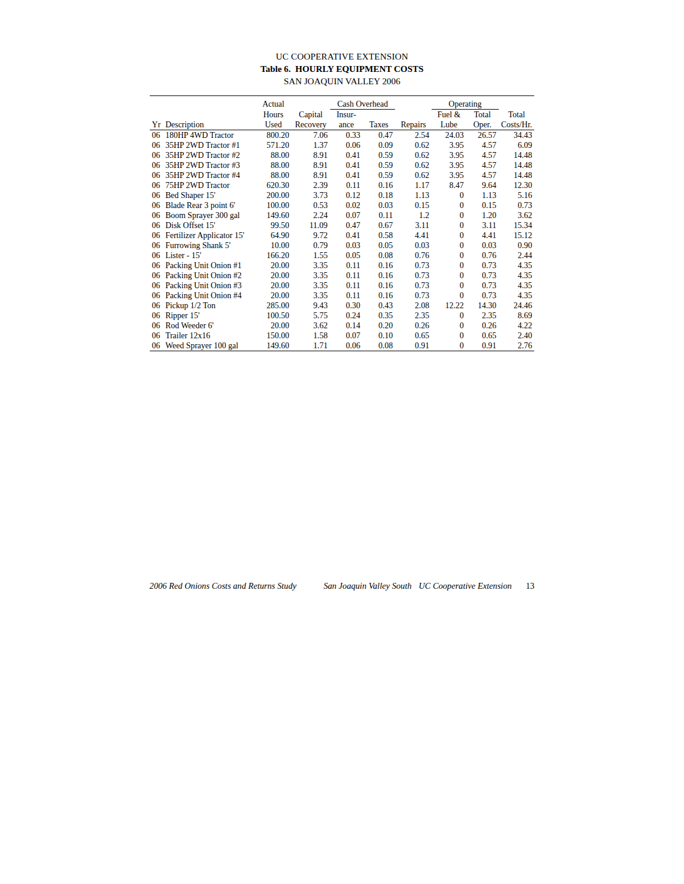UC COOPERATIVE EXTENSION
Table 6. HOURLY EQUIPMENT COSTS
SAN JOAQUIN VALLEY 2006
| | | Actual | | Cash Overhead | | Operating | |
| | | Hours | Capital | Insur- | | | Fuel & | Total | Total |
| Yr | Description | Used | Recovery | ance | Taxes | Repairs | Lube | Oper. | Costs/Hr. |
| 06 | 180HP 4WD Tractor | 800.20 | 7.06 | 0.33 | 0.47 | 2.54 | 24.03 | 26.57 | 34.43 |
| 06 | 35HP 2WD Tractor #1 | 571.20 | 1.37 | 0.06 | 0.09 | 0.62 | 3.95 | 4.57 | 6.09 |
| 06 | 35HP 2WD Tractor #2 | 88.00 | 8.91 | 0.41 | 0.59 | 0.62 | 3.95 | 4.57 | 14.48 |
| 06 | 35HP 2WD Tractor #3 | 88.00 | 8.91 | 0.41 | 0.59 | 0.62 | 3.95 | 4.57 | 14.48 |
| 06 | 35HP 2WD Tractor #4 | 88.00 | 8.91 | 0.41 | 0.59 | 0.62 | 3.95 | 4.57 | 14.48 |
| 06 | 75HP 2WD Tractor | 620.30 | 2.39 | 0.11 | 0.16 | 1.17 | 8.47 | 9.64 | 12.30 |
| 06 | Bed Shaper 15' | 200.00 | 3.73 | 0.12 | 0.18 | 1.13 | 0 | 1.13 | 5.16 |
| 06 | Blade Rear 3 point 6' | 100.00 | 0.53 | 0.02 | 0.03 | 0.15 | 0 | 0.15 | 0.73 |
| 06 | Boom Sprayer 300 gal | 149.60 | 2.24 | 0.07 | 0.11 | 1.2 | 0 | 1.20 | 3.62 |
| 06 | Disk Offset 15' | 99.50 | 11.09 | 0.47 | 0.67 | 3.11 | 0 | 3.11 | 15.34 |
| 06 | Fertilizer Applicator 15' | 64.90 | 9.72 | 0.41 | 0.58 | 4.41 | 0 | 4.41 | 15.12 |
| 06 | Furrowing Shank 5' | 10.00 | 0.79 | 0.03 | 0.05 | 0.03 | 0 | 0.03 | 0.90 |
| 06 | Lister - 15' | 166.20 | 1.55 | 0.05 | 0.08 | 0.76 | 0 | 0.76 | 2.44 |
| 06 | Packing Unit Onion #1 | 20.00 | 3.35 | 0.11 | 0.16 | 0.73 | 0 | 0.73 | 4.35 |
| 06 | Packing Unit Onion #2 | 20.00 | 3.35 | 0.11 | 0.16 | 0.73 | 0 | 0.73 | 4.35 |
| 06 | Packing Unit Onion #3 | 20.00 | 3.35 | 0.11 | 0.16 | 0.73 | 0 | 0.73 | 4.35 |
| 06 | Packing Unit Onion #4 | 20.00 | 3.35 | 0.11 | 0.16 | 0.73 | 0 | 0.73 | 4.35 |
| 06 | Pickup 1/2 Ton | 285.00 | 9.43 | 0.30 | 0.43 | 2.08 | 12.22 | 14.30 | 24.46 |
| 06 | Ripper 15' | 100.50 | 5.75 | 0.24 | 0.35 | 2.35 | 0 | 2.35 | 8.69 |
| 06 | Rod Weeder 6' | 20.00 | 3.62 | 0.14 | 0.20 | 0.26 | 0 | 0.26 | 4.22 |
| 06 | Trailer 12x16 | 150.00 | 1.58 | 0.07 | 0.10 | 0.65 | 0 | 0.65 | 2.40 |
| 06 | Weed Sprayer 100 gal | 149.60 | 1.71 | 0.06 | 0.08 | 0.91 | 0 | 0.91 | 2.76 |
2006 Red Onions Costs and Returns Study
San Joaquin Valley South UC Cooperative Extension
13